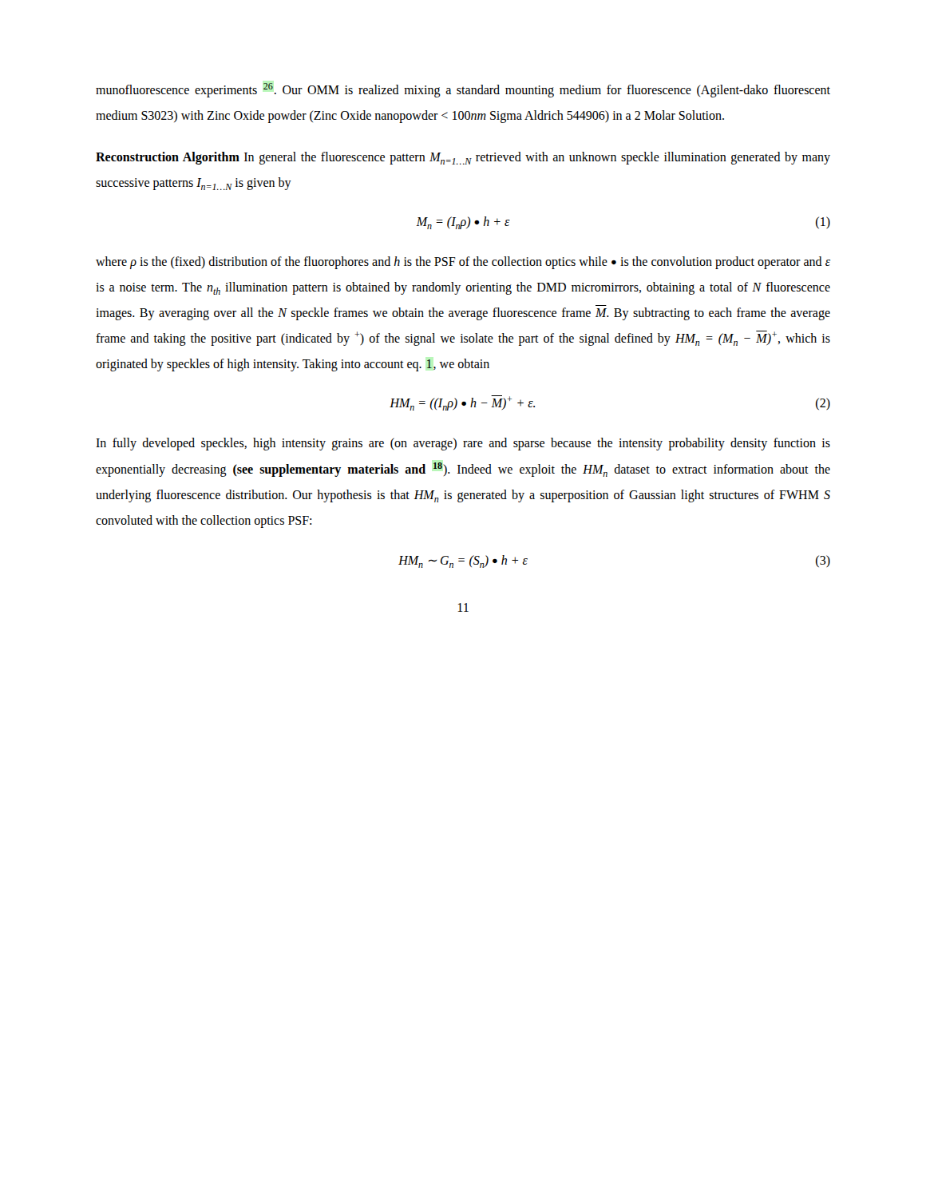munofluorescence experiments 26. Our OMM is realized mixing a standard mounting medium for fluorescence (Agilent-dako fluorescent medium S3023) with Zinc Oxide powder (Zinc Oxide nanopowder < 100nm Sigma Aldrich 544906) in a 2 Molar Solution.
Reconstruction Algorithm In general the fluorescence pattern Mn=1…N retrieved with an unknown speckle illumination generated by many successive patterns In=1…N is given by
Mn = (Inρ) ● h + ε (1)
where ρ is the (fixed) distribution of the fluorophores and h is the PSF of the collection optics while ● is the convolution product operator and ε is a noise term. The nth illumination pattern is obtained by randomly orienting the DMD micromirrors, obtaining a total of N fluorescence images. By averaging over all the N speckle frames we obtain the average fluorescence frame M. By subtracting to each frame the average frame and taking the positive part (indicated by +) of the signal we isolate the part of the signal defined by HMn = (Mn − M)+, which is originated by speckles of high intensity. Taking into account eq. 1, we obtain
HMn = ((Inρ) ● h − M)+ + ε. (2)
In fully developed speckles, high intensity grains are (on average) rare and sparse because the intensity probability density function is exponentially decreasing (see supplementary materials and 18). Indeed we exploit the HMn dataset to extract information about the underlying fluorescence distribution. Our hypothesis is that HMn is generated by a superposition of Gaussian light structures of FWHM S convoluted with the collection optics PSF:
HMn ∼ Gn = (Sn) ● h + ε (3)
11